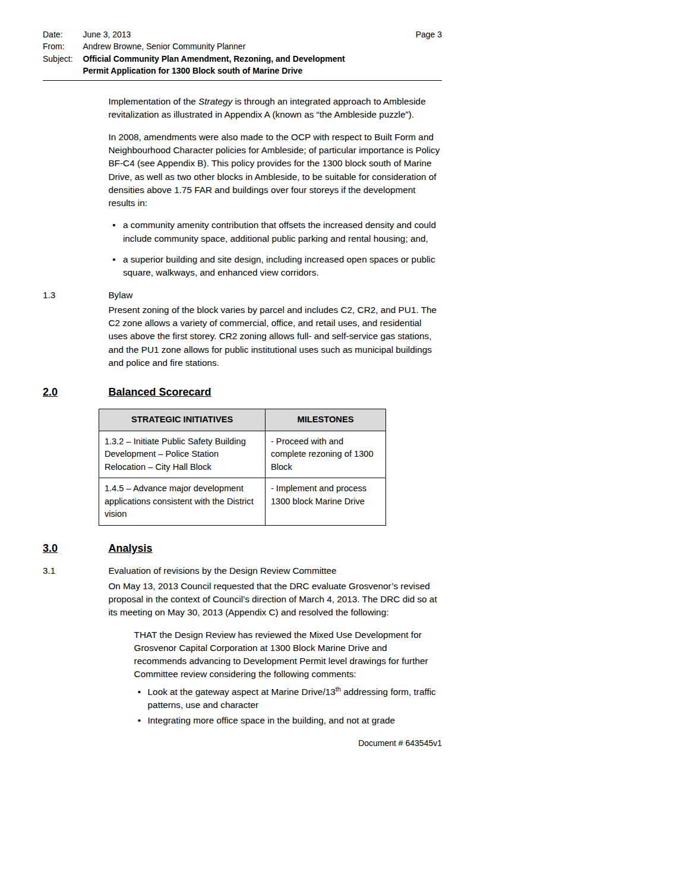Date:
June 3, 2013
From:
Andrew Browne, Senior Community Planner
Subject:
Official Community Plan Amendment, Rezoning, and Development
Permit Application for 1300 Block south of Marine Drive
Page 3
Implementation of the Strategy is through an integrated approach to Ambleside revitalization as illustrated in Appendix A (known as “the Ambleside puzzle”).
In 2008, amendments were also made to the OCP with respect to Built Form and Neighbourhood Character policies for Ambleside; of particular importance is Policy BF-C4 (see Appendix B). This policy provides for the 1300 block south of Marine Drive, as well as two other blocks in Ambleside, to be suitable for consideration of densities above 1.75 FAR and buildings over four storeys if the development results in:
a community amenity contribution that offsets the increased density and could include community space, additional public parking and rental housing; and,
a superior building and site design, including increased open spaces or public square, walkways, and enhanced view corridors.
1.3
Bylaw
Present zoning of the block varies by parcel and includes C2, CR2, and PU1. The C2 zone allows a variety of commercial, office, and retail uses, and residential uses above the first storey. CR2 zoning allows full- and self-service gas stations, and the PU1 zone allows for public institutional uses such as municipal buildings and police and fire stations.
2.0 Balanced Scorecard
| STRATEGIC INITIATIVES | MILESTONES |
| --- | --- |
| 1.3.2 – Initiate Public Safety Building Development – Police Station Relocation – City Hall Block | - Proceed with and complete rezoning of 1300 Block |
| 1.4.5 – Advance major development applications consistent with the District vision | - Implement and process 1300 block Marine Drive |
3.0 Analysis
3.1
Evaluation of revisions by the Design Review Committee
On May 13, 2013 Council requested that the DRC evaluate Grosvenor’s revised proposal in the context of Council’s direction of March 4, 2013. The DRC did so at its meeting on May 30, 2013 (Appendix C) and resolved the following:
THAT the Design Review has reviewed the Mixed Use Development for Grosvenor Capital Corporation at 1300 Block Marine Drive and recommends advancing to Development Permit level drawings for further Committee review considering the following comments:
Look at the gateway aspect at Marine Drive/13th addressing form, traffic patterns, use and character
Integrating more office space in the building, and not at grade
Document # 643545v1